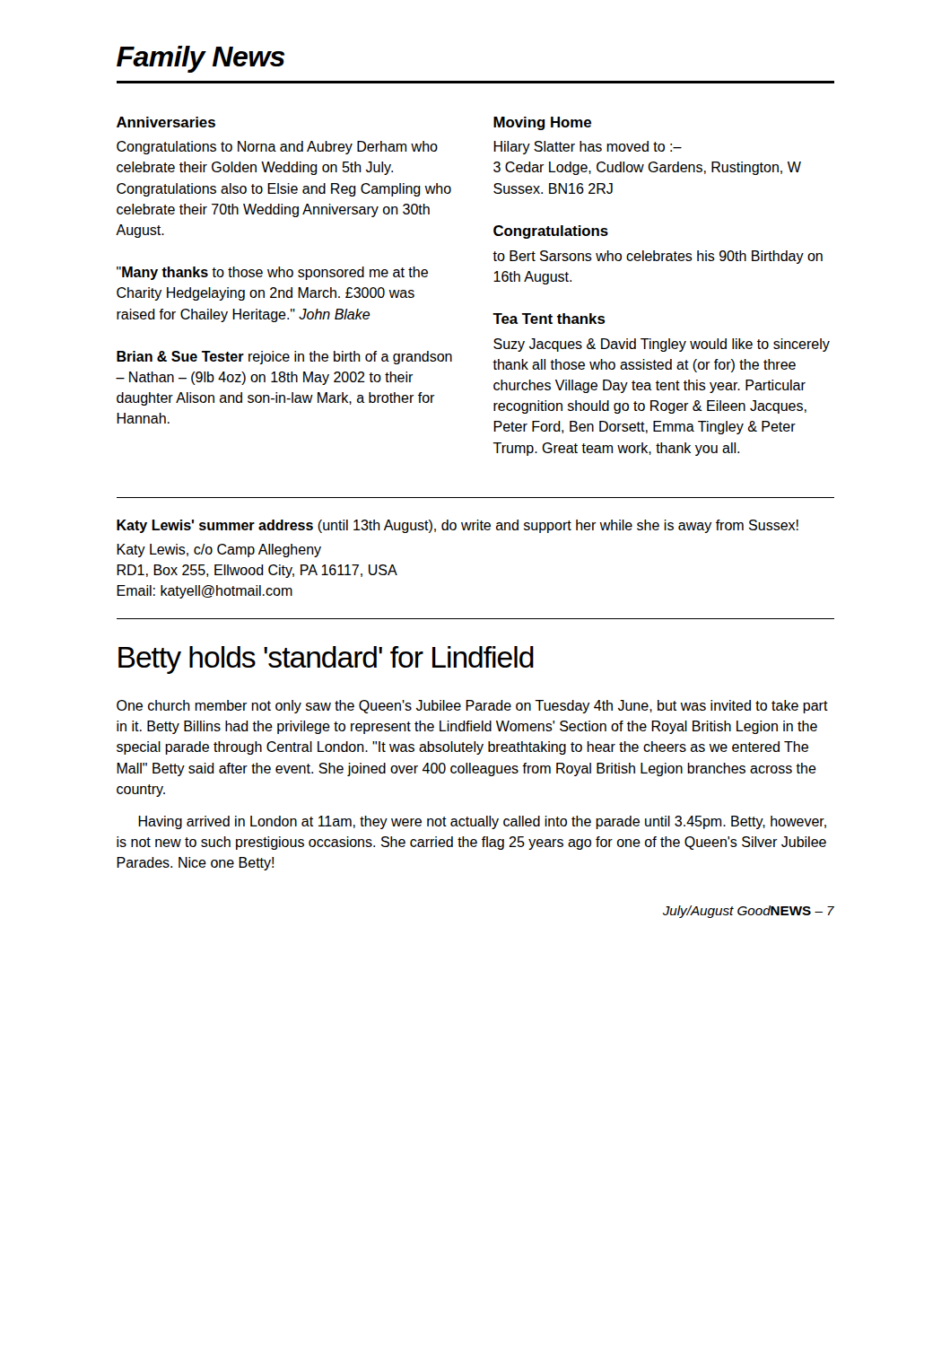Family News
Anniversaries
Congratulations to Norna and Aubrey Derham who celebrate their Golden Wedding on 5th July. Congratulations also to Elsie and Reg Campling who celebrate their 70th Wedding Anniversary on 30th August.
"Many thanks to those who sponsored me at the Charity Hedgelaying on 2nd March. £3000 was raised for Chailey Heritage." John Blake
Brian & Sue Tester rejoice in the birth of a grandson – Nathan – (9lb 4oz) on 18th May 2002 to their daughter Alison and son-in-law Mark, a brother for Hannah.
Moving Home
Hilary Slatter has moved to :–
3 Cedar Lodge, Cudlow Gardens, Rustington, W Sussex. BN16 2RJ
Congratulations
to Bert Sarsons who celebrates his 90th Birthday on 16th August.
Tea Tent thanks
Suzy Jacques & David Tingley would like to sincerely thank all those who assisted at (or for) the three churches Village Day tea tent this year. Particular recognition should go to Roger & Eileen Jacques, Peter Ford, Ben Dorsett, Emma Tingley & Peter Trump. Great team work, thank you all.
Katy Lewis' summer address (until 13th August), do write and support her while she is away from Sussex!
Katy Lewis, c/o Camp Allegheny
RD1, Box 255, Ellwood City, PA 16117, USA
Email: katyell@hotmail.com
Betty holds 'standard' for Lindfield
One church member not only saw the Queen's Jubilee Parade on Tuesday 4th June, but was invited to take part in it. Betty Billins had the privilege to represent the Lindfield Womens' Section of the Royal British Legion in the special parade through Central London. "It was absolutely breathtaking to hear the cheers as we entered The Mall" Betty said after the event. She joined over 400 colleagues from Royal British Legion branches across the country.
Having arrived in London at 11am, they were not actually called into the parade until 3.45pm. Betty, however, is not new to such prestigious occasions. She carried the flag 25 years ago for one of the Queen's Silver Jubilee Parades. Nice one Betty!
July/August GoodNEWS – 7